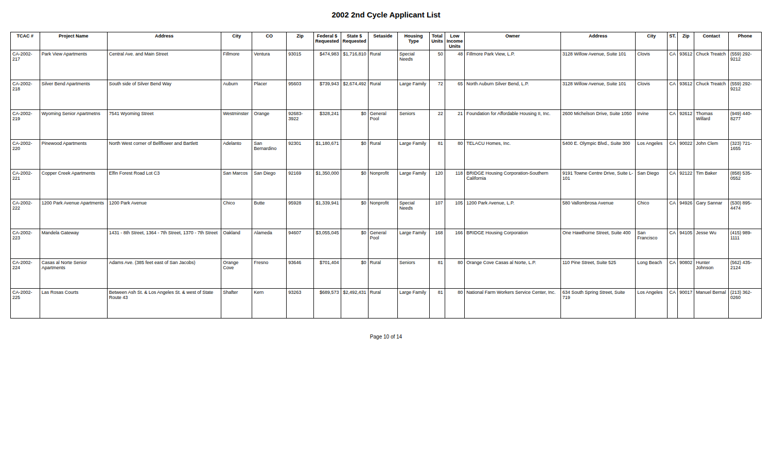2002 2nd Cycle Applicant List
| TCAC # | Project Name | Address | City | CO | Zip | Federal $ Requested | State $ Requested | Setaside | Housing Type | Total Units | Low Income Units | Owner | Address | City | ST. | Zip | Contact | Phone |
| --- | --- | --- | --- | --- | --- | --- | --- | --- | --- | --- | --- | --- | --- | --- | --- | --- | --- | --- |
| CA-2002-217 | Park View Apartments | Central Ave. and Main Street | Fillmore | Ventura | 93015 | $474,983 | $1,716,810 | Rural | Special Needs | 50 | 48 | Fillmore Park View, L.P. | 3128 Willow Avenue, Suite 101 | Clovis | CA | 93612 | Chuck Treatch | (559) 292-9212 |
| CA-2002-218 | Silver Bend Apartments | South side of Silver Bend Way | Auburn | Placer | 95603 | $739,943 | $2,674,492 | Rural | Large Family | 72 | 65 | North Auburn Silver Bend, L.P. | 3128 Willow Avenue, Suite 101 | Clovis | CA | 93612 | Chuck Treatch | (559) 292-9212 |
| CA-2002-219 | Wyoming Senior Apartmetns | 7541 Wyoming Street | Westminster | Orange | 92683-3922 | $328,241 | $0 | General Pool | Seniors | 22 | 21 | Foundation for Affordable Housing II, Inc. | 2600 Michelson Drive, Suite 1050 | Irvine | CA | 92612 | Thomas Willard | (949) 440-8277 |
| CA-2002-220 | Pinewood Apartments | North West corner of Bellflower and Bartlett | Adelanto | San Bernardino | 92301 | $1,180,671 | $0 | Rural | Large Family | 81 | 80 | TELACU Homes, Inc. | 5400 E. Olympic Blvd., Suite 300 | Los Angeles | CA | 90022 | John Clem | (323) 721-1655 |
| CA-2002-221 | Copper Creek Apartments | Elfin Forest Road Lot C3 | San Marcos | San Diego | 92169 | $1,350,000 | $0 | Nonprofit | Large Family | 120 | 118 | BRIDGE Housing Corporation-Southern California | 9191 Towne Centre Drive, Suite L-101 | San Diego | CA | 92122 | Tim Baker | (858) 535-0552 |
| CA-2002-222 | 1200 Park Avenue Apartments | 1200 Park Avenue | Chico | Butte | 95928 | $1,339,941 | $0 | Nonprofit | Special Needs | 107 | 105 | 1200 Park Avenue, L.P. | 580 Vallombrosa Avenue | Chico | CA | 94926 | Gary Sannar | (530) 895-4474 |
| CA-2002-223 | Mandela Gateway | 1431 - 8th Street, 1364 - 7th Street, 1370 - 7th Street | Oakland | Alameda | 94607 | $3,055,045 | $0 | General Pool | Large Family | 168 | 166 | BRIDGE Housing Corporation | One Hawthorne Street, Suite 400 | San Francisco | CA | 94105 | Jesse Wu | (415) 989-1111 |
| CA-2002-224 | Casas al Norte Senior Apartments | Adams Ave. (385 feet east of San Jacobs) | Orange Cove | Fresno | 93646 | $701,404 | $0 | Rural | Seniors | 81 | 80 | Orange Cove Casas al Norte, L.P. | 110 Pine Street, Suite 525 | Long Beach | CA | 90802 | Hunter Johnson | (562) 435-2124 |
| CA-2002-225 | Las Rosas Courts | Between Ash St. & Los Angeles St. & west of State Route 43 | Shafter | Kern | 93263 | $689,573 | $2,492,431 | Rural | Large Family | 81 | 80 | National Farm Workers Service Center, Inc. | 634 South Spring Street, Suite 719 | Los Angeles | CA | 90017 | Manuel Bernal | (213) 362-0260 |
Page 10 of 14